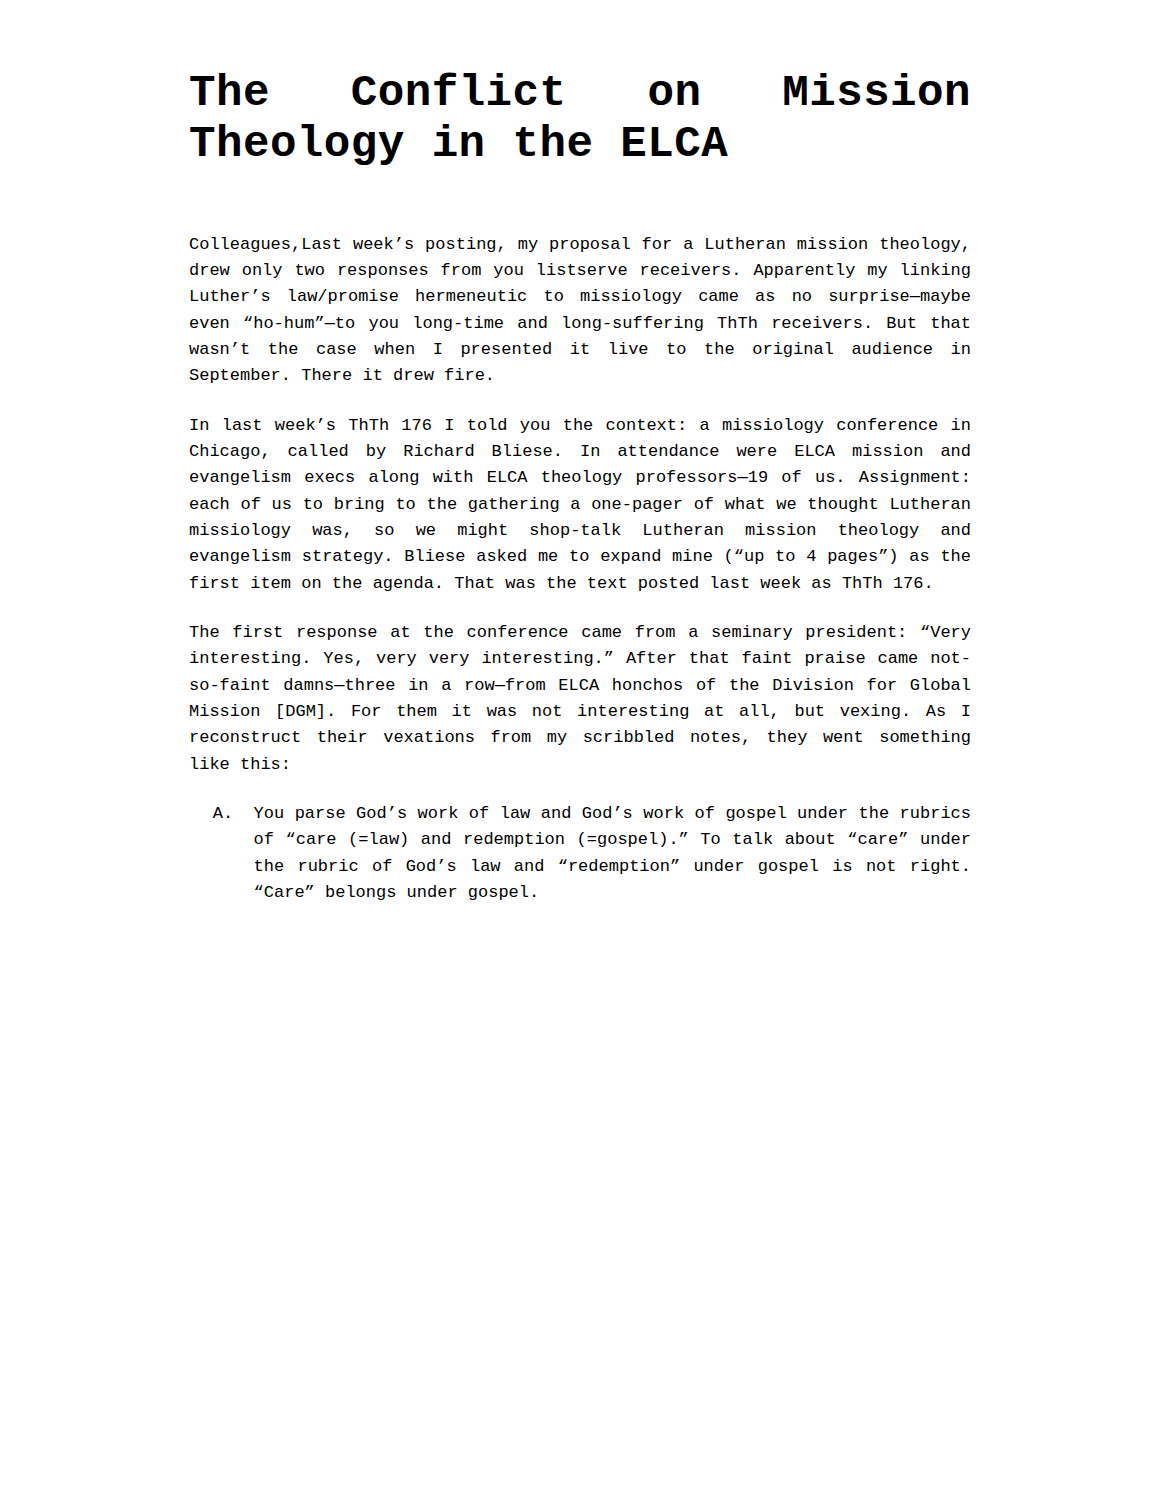The Conflict on Mission Theology in the ELCA
Colleagues,Last week’s posting, my proposal for a Lutheran mission theology, drew only two responses from you listserve receivers. Apparently my linking Luther’s law/promise hermeneutic to missiology came as no surprise—maybe even “ho-hum”—to you long-time and long-suffering ThTh receivers. But that wasn’t the case when I presented it live to the original audience in September. There it drew fire.
In last week’s ThTh 176 I told you the context: a missiology conference in Chicago, called by Richard Bliese. In attendance were ELCA mission and evangelism execs along with ELCA theology professors—19 of us. Assignment: each of us to bring to the gathering a one-pager of what we thought Lutheran missiology was, so we might shop-talk Lutheran mission theology and evangelism strategy. Bliese asked me to expand mine (“up to 4 pages”) as the first item on the agenda. That was the text posted last week as ThTh 176.
The first response at the conference came from a seminary president: “Very interesting. Yes, very very interesting.” After that faint praise came not-so-faint damns—three in a row—from ELCA honchos of the Division for Global Mission [DGM]. For them it was not interesting at all, but vexing. As I reconstruct their vexations from my scribbled notes, they went something like this:
You parse God’s work of law and God’s work of gospel under the rubrics of “care (=law) and redemption (=gospel).” To talk about “care” under the rubric of God’s law and “redemption” under gospel is not right. “Care” belongs under gospel.